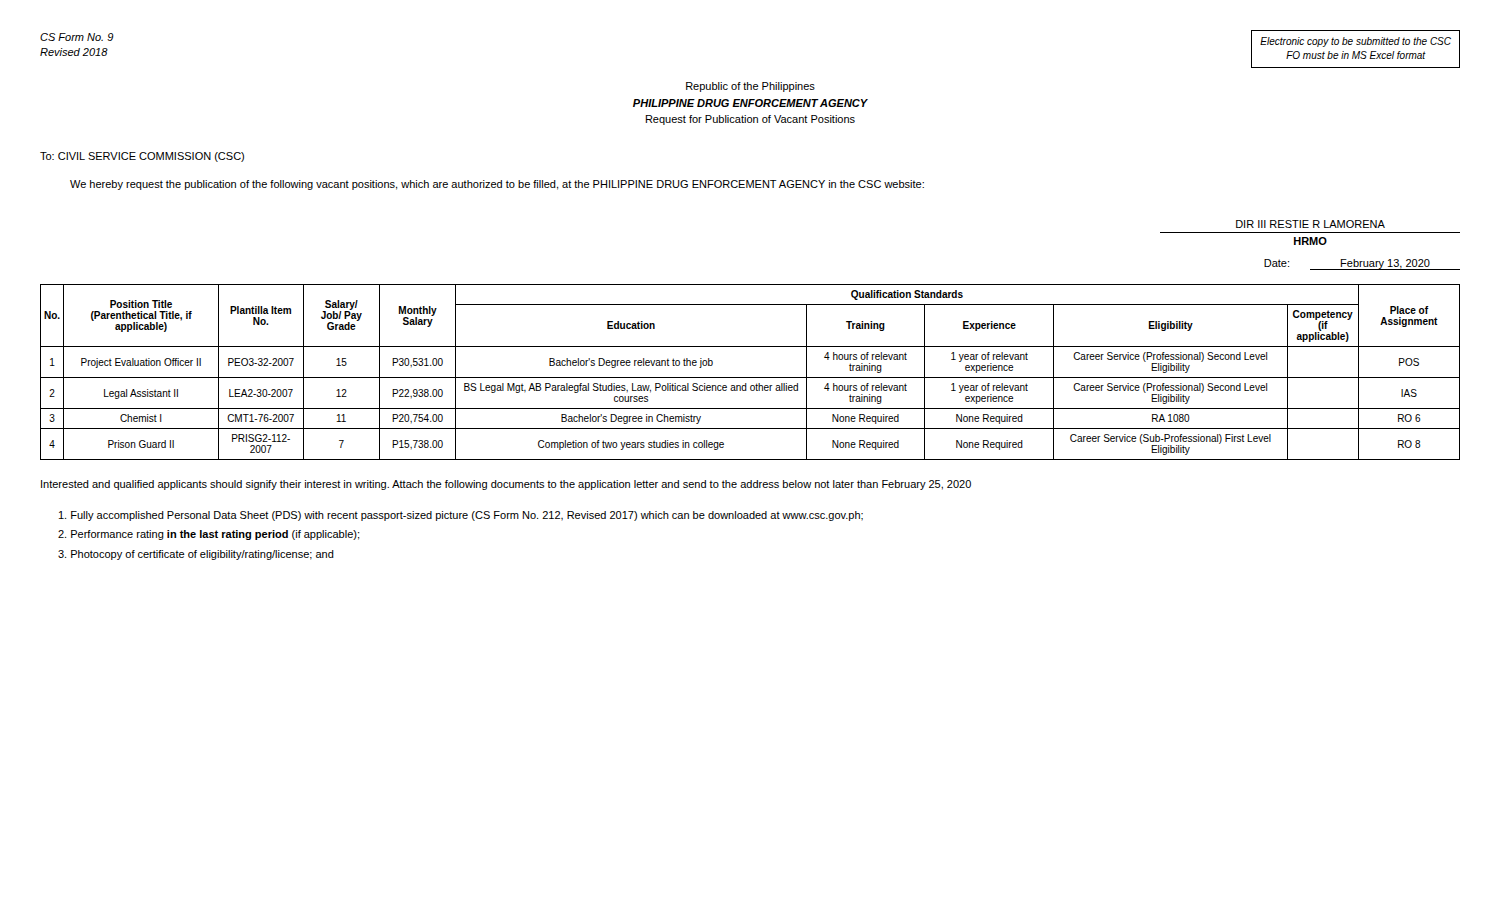CS Form No. 9
Revised 2018
Electronic copy to be submitted to the CSC
FO must be in MS Excel format
Republic of the Philippines
PHILIPPINE DRUG ENFORCEMENT AGENCY
Request for Publication of Vacant Positions
To: CIVIL SERVICE COMMISSION (CSC)
We hereby request the publication of the following vacant positions, which are authorized to be filled, at the PHILIPPINE DRUG ENFORCEMENT AGENCY in the CSC website:
DIR III RESTIE R LAMORENA
HRMO
Date: February 13, 2020
| No. | Position Title (Parenthetical Title, if applicable) | Plantilla Item No. | Salary/ Job/ Pay Grade | Monthly Salary | Qualification Standards | Place of Assignment |
| --- | --- | --- | --- | --- | --- | --- |
| Education | Training | Experience | Eligibility | Competency (if applicable) |
| 1 | Project Evaluation Officer II | PEO3-32-2007 | 15 | P30,531.00 | Bachelor's Degree relevant to the job | 4 hours of relevant training | 1 year of relevant experience | Career Service (Professional) Second Level Eligibility | | POS |
| 2 | Legal Assistant II | LEA2-30-2007 | 12 | P22,938.00 | BS Legal Mgt, AB Paralegfal Studies, Law, Political Science and other allied courses | 4 hours of relevant training | 1 year of relevant experience | Career Service (Professional) Second Level Eligibility | | IAS |
| 3 | Chemist I | CMT1-76-2007 | 11 | P20,754.00 | Bachelor's Degree in Chemistry | None Required | None Required | RA 1080 | | RO 6 |
| 4 | Prison Guard II | PRISG2-112-2007 | 7 | P15,738.00 | Completion of two years studies in college | None Required | None Required | Career Service (Sub-Professional) First Level Eligibility | | RO 8 |
Interested and qualified applicants should signify their interest in writing. Attach the following documents to the application letter and send to the address below not later than February 25, 2020
1. Fully accomplished Personal Data Sheet (PDS) with recent passport-sized picture (CS Form No. 212, Revised 2017) which can be downloaded at www.csc.gov.ph;
2. Performance rating in the last rating period (if applicable);
3. Photocopy of certificate of eligibility/rating/license; and